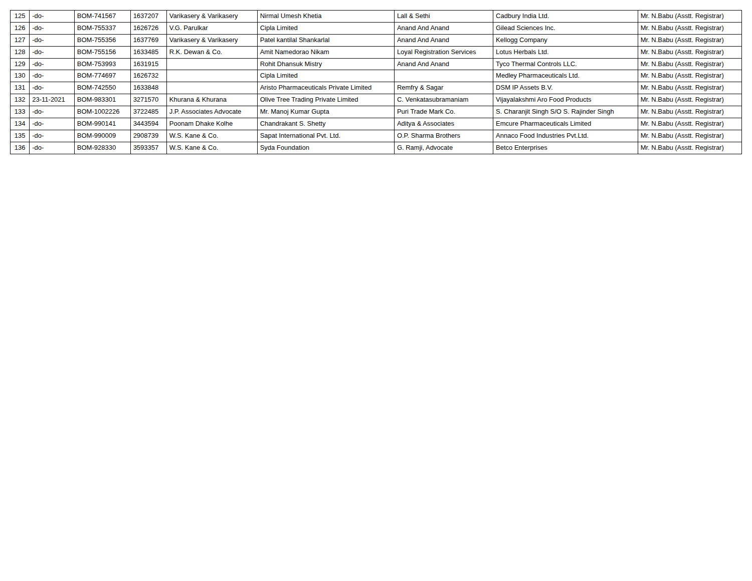| 125 | -do- | BOM-741567 | 1637207 | Varikasery & Varikasery | Nirmal Umesh Khetia | Lall & Sethi | Cadbury India Ltd. | Mr. N.Babu (Asstt. Registrar) |
| 126 | -do- | BOM-755337 | 1626726 | V.G. Parulkar | Cipla Limited | Anand And Anand | Gilead Sciences Inc. | Mr. N.Babu (Asstt. Registrar) |
| 127 | -do- | BOM-755356 | 1637769 | Varikasery & Varikasery | Patel kantilal Shankarlal | Anand And Anand | Kellogg Company | Mr. N.Babu (Asstt. Registrar) |
| 128 | -do- | BOM-755156 | 1633485 | R.K. Dewan & Co. | Amit Namedorao Nikam | Loyal Registration Services | Lotus Herbals Ltd. | Mr. N.Babu (Asstt. Registrar) |
| 129 | -do- | BOM-753993 | 1631915 | | Rohit Dhansuk Mistry | Anand And Anand | Tyco Thermal Controls LLC. | Mr. N.Babu (Asstt. Registrar) |
| 130 | -do- | BOM-774697 | 1626732 | | Cipla Limited | | Medley Pharmaceuticals Ltd. | Mr. N.Babu (Asstt. Registrar) |
| 131 | -do- | BOM-742550 | 1633848 | | Aristo Pharmaceuticals Private Limited | Remfry & Sagar | DSM IP Assets B.V. | Mr. N.Babu (Asstt. Registrar) |
| 132 | 23-11-2021 | BOM-983301 | 3271570 | Khurana & Khurana | Olive Tree Trading Private Limited | C. Venkatasubramaniam | Vijayalakshmi Aro Food Products | Mr. N.Babu (Asstt. Registrar) |
| 133 | -do- | BOM-1002226 | 3722485 | J.P. Associates Advocate | Mr. Manoj Kumar Gupta | Puri Trade Mark Co. | S. Charanjit Singh S/O S. Rajinder Singh | Mr. N.Babu (Asstt. Registrar) |
| 134 | -do- | BOM-990141 | 3443594 | Poonam Dhake Kolhe | Chandrakant S. Shetty | Aditya & Associates | Emcure Pharmaceuticals Limited | Mr. N.Babu (Asstt. Registrar) |
| 135 | -do- | BOM-990009 | 2908739 | W.S. Kane & Co. | Sapat International Pvt. Ltd. | O.P. Sharma Brothers | Annaco Food Industries Pvt.Ltd. | Mr. N.Babu (Asstt. Registrar) |
| 136 | -do- | BOM-928330 | 3593357 | W.S. Kane & Co. | Syda Foundation | G. Ramji, Advocate | Betco Enterprises | Mr. N.Babu (Asstt. Registrar) |